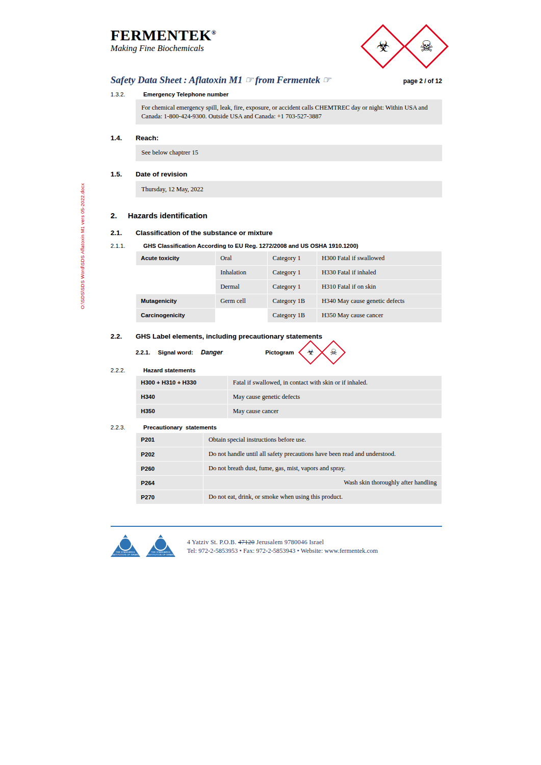O:\SDS\SDS Word\SDS Aflatoxin M1 vers 05-2022.docx
FERMENTEK®
Making Fine Biochemicals
☣
☠
Safety Data Sheet: Aflatoxin M1☞ from Fermentek☞ page 2 / of 12
1.3.2. Emergency Telephone number
For chemical emergency spill, leak, fire, exposure, or accident calls CHEMTREC day or night: Within USA and Canada: 1-800-424-9300. Outside USA and Canada: +1 703-527-3887
1.4. Reach:
See below chaptrer 15
1.5. Date of revision
Thursday, 12 May, 2022
2. Hazards identification
2.1. Classification of the substance or mixture
2.1.1. GHS Classification According to EU Reg. 1272/2008 and US OSHA 1910.1200)
| Acute toxicity | Oral | Category 1 | H300 Fatal if swallowed |
| | Inhalation | Category 1 | H330 Fatal if inhaled |
| | Dermal | Category 1 | H310 Fatal if on skin |
| Mutagenicity | Germ cell | Category 1B | H340 May cause genetic defects |
| Carcinogenicity | | Category 1B | H350 May cause cancer |
2.2. GHS Label elements, including precautionary statements
2.2.1. Signal word: Danger Pictogram ☣ ☠
2.2.2. Hazard statements
| H300 + H310 + H330 | Fatal if swallowed, in contact with skin or if inhaled. |
| H340 | May cause genetic defects |
| H350 | May cause cancer |
2.2.3. Precautionary statements
| P201 | Obtain special instructions before use. |
| P202 | Do not handle until all safety precautions have been read and understood. |
| P260 | Do not breath dust, fume, gas, mist, vapors and spray. |
| P264 | Wash skin thoroughly after handling |
| P270 | Do not eat, drink, or smoke when using this product. |
THE STANDARDS INSTITUTION OF ISRAEL
THE STANDARDS INSTITUTION OF ISRAEL
4 Yatziv St. P.O.B. 47120 Jerusalem 9780046 Israel
Tel: 972-2-5853953 • Fax: 972-2-5853943 • Website: www.fermentek.com